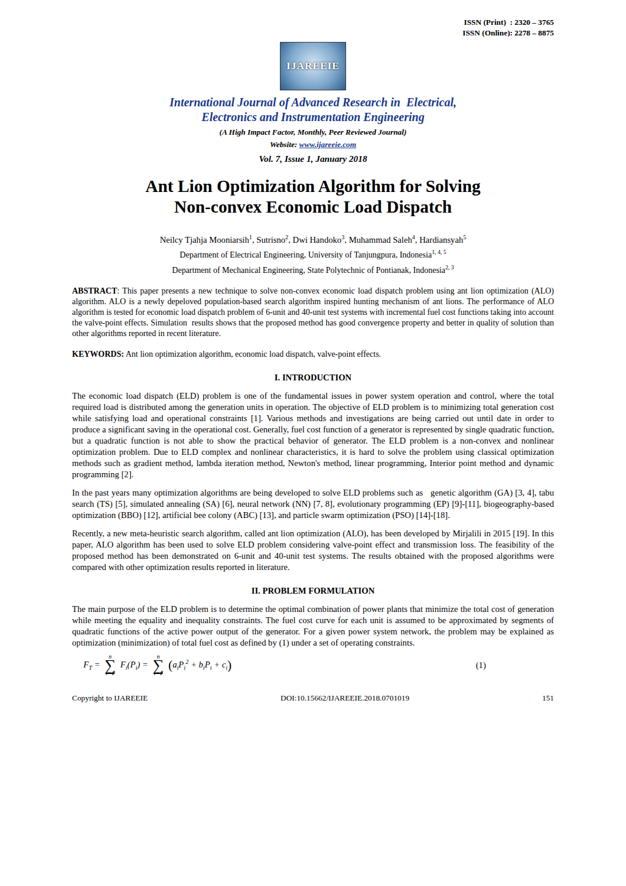ISSN (Print) : 2320 – 3765
ISSN (Online): 2278 – 8875
IJAREEIE
International Journal of Advanced Research in Electrical,
Electronics and Instrumentation Engineering
(A High Impact Factor, Monthly, Peer Reviewed Journal)
Website: www.ijareeie.com
Vol. 7, Issue 1, January 2018
Ant Lion Optimization Algorithm for Solving
Non-convex Economic Load Dispatch
Neilcy Tjahja Mooniarsih1, Sutrisno2, Dwi Handoko3, Muhammad Saleh4, Hardiansyah5
Department of Electrical Engineering, University of Tanjungpura, Indonesia1, 4, 5
Department of Mechanical Engineering, State Polytechnic of Pontianak, Indonesia2, 3
ABSTRACT: This paper presents a new technique to solve non-convex economic load dispatch problem using ant lion optimization (ALO) algorithm. ALO is a newly depeloved population-based search algorithm inspired hunting mechanism of ant lions. The performance of ALO algorithm is tested for economic load dispatch problem of 6-unit and 40-unit test systems with incremental fuel cost functions taking into account the valve-point effects. Simulation results shows that the proposed method has good convergence property and better in quality of solution than other algorithms reported in recent literature.
KEYWORDS: Ant lion optimization algorithm, economic load dispatch, valve-point effects.
I. INTRODUCTION
The economic load dispatch (ELD) problem is one of the fundamental issues in power system operation and control, where the total required load is distributed among the generation units in operation. The objective of ELD problem is to minimizing total generation cost while satisfying load and operational constraints [1]. Various methods and investigations are being carried out until date in order to produce a significant saving in the operational cost. Generally, fuel cost function of a generator is represented by single quadratic function, but a quadratic function is not able to show the practical behavior of generator. The ELD problem is a non-convex and nonlinear optimization problem. Due to ELD complex and nonlinear characteristics, it is hard to solve the problem using classical optimization methods such as gradient method, lambda iteration method, Newton's method, linear programming, Interior point method and dynamic programming [2].
In the past years many optimization algorithms are being developed to solve ELD problems such as genetic algorithm (GA) [3, 4], tabu search (TS) [5], simulated annealing (SA) [6], neural network (NN) [7, 8], evolutionary programming (EP) [9]-[11], biogeography-based optimization (BBO) [12], artificial bee colony (ABC) [13], and particle swarm optimization (PSO) [14]-[18].
Recently, a new meta-heuristic search algorithm, called ant lion optimization (ALO), has been developed by Mirjalili in 2015 [19]. In this paper, ALO algorithm has been used to solve ELD problem considering valve-point effect and transmission loss. The feasibility of the proposed method has been demonstrated on 6-unit and 40-unit test systems. The results obtained with the proposed algorithms were compared with other optimization results reported in literature.
II. PROBLEM FORMULATION
The main purpose of the ELD problem is to determine the optimal combination of power plants that minimize the total cost of generation while meeting the equality and inequality constraints. The fuel cost curve for each unit is assumed to be approximated by segments of quadratic functions of the active power output of the generator. For a given power system network, the problem may be explained as optimization (minimization) of total fuel cost as defined by (1) under a set of operating constraints.
FT = ∑ni=1 Fi(Pi) = ∑ni=1 (aiPi2 + biPi + ci)
(1)
Copyright to IJAREEIE
DOI:10.15662/IJAREEIE.2018.0701019
151